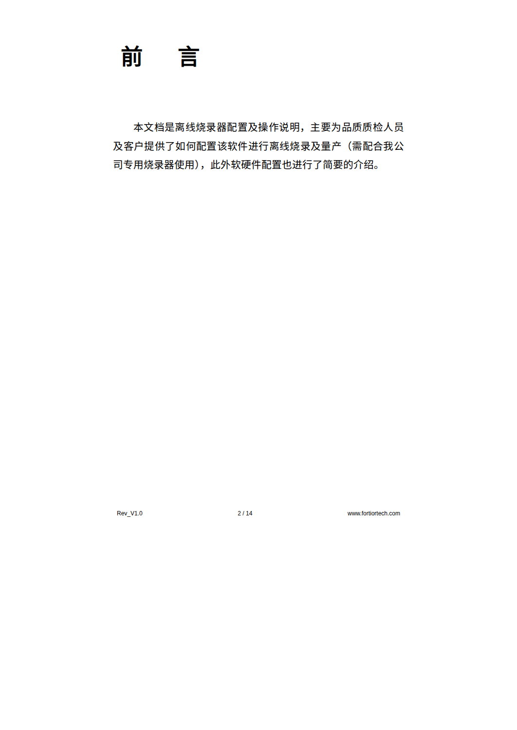前 言
本文档是离线烧录器配置及操作说明，主要为品质质检人员及客户提供了如何配置该软件进行离线烧录及量产（需配合我公司专用烧录器使用），此外软硬件配置也进行了简要的介绍。
Rev_V1.0
2 / 14
www.fortiortech.com